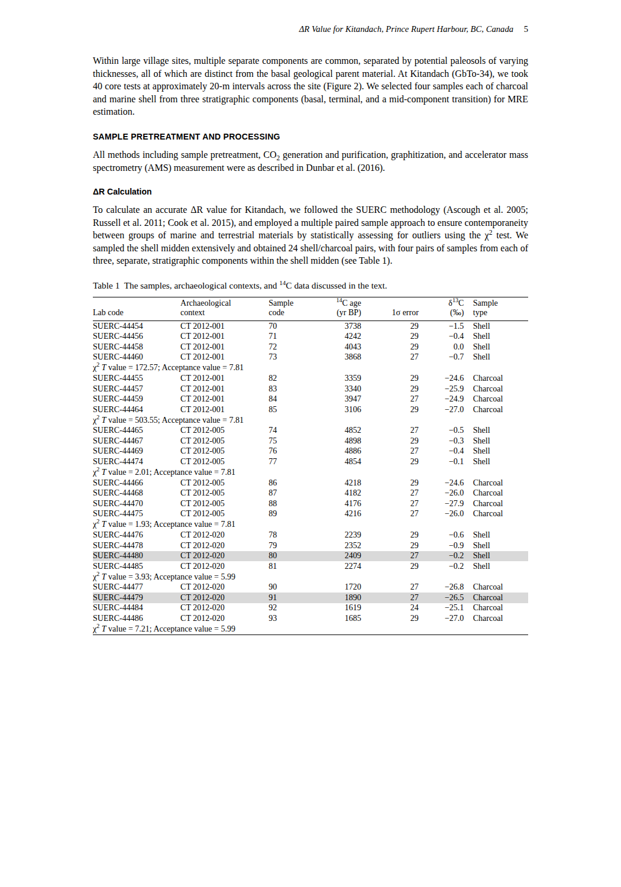ΔR Value for Kitandach, Prince Rupert Harbour, BC, Canada5
Within large village sites, multiple separate components are common, separated by potential paleosols of varying thicknesses, all of which are distinct from the basal geological parent material. At Kitandach (GbTo-34), we took 40 core tests at approximately 20-m intervals across the site (Figure 2). We selected four samples each of charcoal and marine shell from three stratigraphic components (basal, terminal, and a mid-component transition) for MRE estimation.
Sample Pretreatment and Processing
All methods including sample pretreatment, CO2 generation and purification, graphitization, and accelerator mass spectrometry (AMS) measurement were as described in Dunbar et al. (2016).
ΔR Calculation
To calculate an accurate ΔR value for Kitandach, we followed the SUERC methodology (Ascough et al. 2005; Russell et al. 2011; Cook et al. 2015), and employed a multiple paired sample approach to ensure contemporaneity between groups of marine and terrestrial materials by statistically assessing for outliers using the χ2 test. We sampled the shell midden extensively and obtained 24 shell/charcoal pairs, with four pairs of samples from each of three, separate, stratigraphic components within the shell midden (see Table 1).
Table 1 The samples, archaeological contexts, and 14C data discussed in the text.
| Lab code | Archaeological context | Sample code | 14 C age (yr BP) | 1σ error | δ 13 C (‰) | Sample type |
| --- | --- | --- | --- | --- | --- | --- |
| SUERC-44454 | CT 2012-001 | 70 | 3738 | 29 | −1.5 | Shell |
| SUERC-44456 | CT 2012-001 | 71 | 4242 | 29 | −0.4 | Shell |
| SUERC-44458 | CT 2012-001 | 72 | 4043 | 29 | 0.0 | Shell |
| SUERC-44460 | CT 2012-001 | 73 | 3868 | 27 | −0.7 | Shell |
| χ 2 T value = 172.57; Acceptance value = 7.81 |
| SUERC-44455 | CT 2012-001 | 82 | 3359 | 29 | −24.6 | Charcoal |
| SUERC-44457 | CT 2012-001 | 83 | 3340 | 29 | −25.9 | Charcoal |
| SUERC-44459 | CT 2012-001 | 84 | 3947 | 27 | −24.9 | Charcoal |
| SUERC-44464 | CT 2012-001 | 85 | 3106 | 29 | −27.0 | Charcoal |
| χ 2 T value = 503.55; Acceptance value = 7.81 |
| SUERC-44465 | CT 2012-005 | 74 | 4852 | 27 | −0.5 | Shell |
| SUERC-44467 | CT 2012-005 | 75 | 4898 | 29 | −0.3 | Shell |
| SUERC-44469 | CT 2012-005 | 76 | 4886 | 27 | −0.4 | Shell |
| SUERC-44474 | CT 2012-005 | 77 | 4854 | 29 | −0.1 | Shell |
| χ 2 T value = 2.01; Acceptance value = 7.81 |
| SUERC-44466 | CT 2012-005 | 86 | 4218 | 29 | −24.6 | Charcoal |
| SUERC-44468 | CT 2012-005 | 87 | 4182 | 27 | −26.0 | Charcoal |
| SUERC-44470 | CT 2012-005 | 88 | 4176 | 27 | −27.9 | Charcoal |
| SUERC-44475 | CT 2012-005 | 89 | 4216 | 27 | −26.0 | Charcoal |
| χ 2 T value = 1.93; Acceptance value = 7.81 |
| SUERC-44476 | CT 2012-020 | 78 | 2239 | 29 | −0.6 | Shell |
| SUERC-44478 | CT 2012-020 | 79 | 2352 | 29 | −0.9 | Shell |
| SUERC-44480 | CT 2012-020 | 80 | 2409 | 27 | −0.2 | Shell |
| SUERC-44485 | CT 2012-020 | 81 | 2274 | 29 | −0.2 | Shell |
| χ 2 T value = 3.93; Acceptance value = 5.99 |
| SUERC-44477 | CT 2012-020 | 90 | 1720 | 27 | −26.8 | Charcoal |
| SUERC-44479 | CT 2012-020 | 91 | 1890 | 27 | −26.5 | Charcoal |
| SUERC-44484 | CT 2012-020 | 92 | 1619 | 24 | −25.1 | Charcoal |
| SUERC-44486 | CT 2012-020 | 93 | 1685 | 29 | −27.0 | Charcoal |
| χ 2 T value = 7.21; Acceptance value = 5.99 |